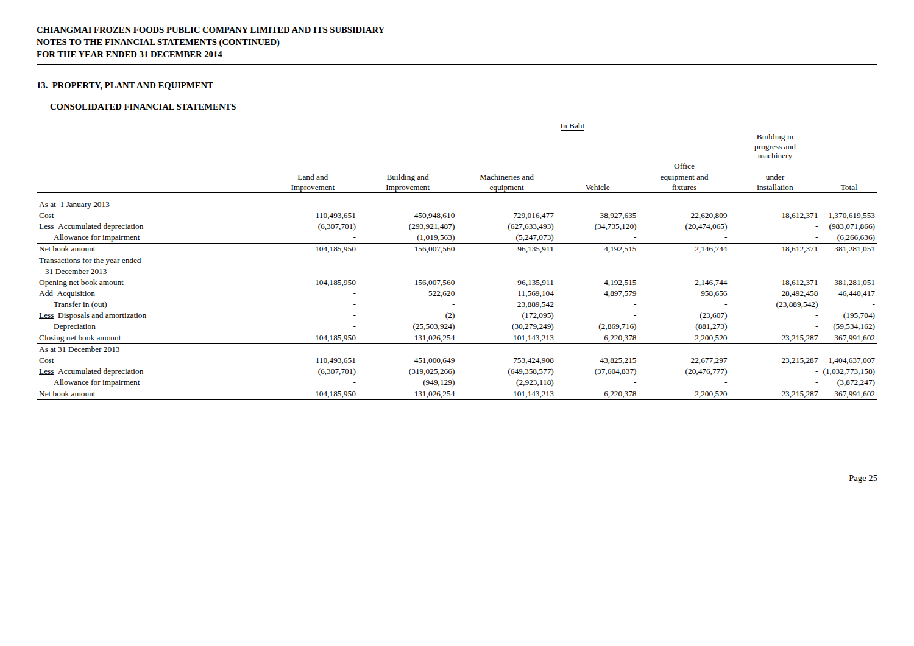CHIANGMAI FROZEN FOODS PUBLIC COMPANY LIMITED AND ITS SUBSIDIARY
NOTES TO THE FINANCIAL STATEMENTS (CONTINUED)
FOR THE YEAR ENDED 31 DECEMBER 2014
13. PROPERTY, PLANT AND EQUIPMENT
CONSOLIDATED FINANCIAL STATEMENTS
| | In Baht |
| | | | | | | Building in progress and machinery | |
| | | | | | Office | | |
| | Land and | Building and | Machineries and | | equipment and | under | |
| | Improvement | Improvement | equipment | Vehicle | fixtures | installation | Total |
| As at 1 January 2013 | | | | | | | |
| Cost | 110,493,651 | 450,948,610 | 729,016,477 | 38,927,635 | 22,620,809 | 18,612,371 | 1,370,619,553 |
| Less Accumulated depreciation | (6,307,701) | (293,921,487) | (627,633,493) | (34,735,120) | (20,474,065) | - | (983,071,866) |
| Allowance for impairment | - | (1,019,563) | (5,247,073) | - | - | - | (6,266,636) |
| Net book amount | 104,185,950 | 156,007,560 | 96,135,911 | 4,192,515 | 2,146,744 | 18,612,371 | 381,281,051 |
| Transactions for the year ended | | | | | | | |
| 31 December 2013 | | | | | | | |
| Opening net book amount | 104,185,950 | 156,007,560 | 96,135,911 | 4,192,515 | 2,146,744 | 18,612,371 | 381,281,051 |
| Add Acquisition | - | 522,620 | 11,569,104 | 4,897,579 | 958,656 | 28,492,458 | 46,440,417 |
| Transfer in (out) | - | - | 23,889,542 | - | - | (23,889,542) | - |
| Less Disposals and amortization | - | (2) | (172,095) | - | (23,607) | - | (195,704) |
| Depreciation | - | (25,503,924) | (30,279,249) | (2,869,716) | (881,273) | - | (59,534,162) |
| Closing net book amount | 104,185,950 | 131,026,254 | 101,143,213 | 6,220,378 | 2,200,520 | 23,215,287 | 367,991,602 |
| As at 31 December 2013 | | | | | | | |
| Cost | 110,493,651 | 451,000,649 | 753,424,908 | 43,825,215 | 22,677,297 | 23,215,287 | 1,404,637,007 |
| Less Accumulated depreciation | (6,307,701) | (319,025,266) | (649,358,577) | (37,604,837) | (20,476,777) | - | (1,032,773,158) |
| Allowance for impairment | - | (949,129) | (2,923,118) | - | - | - | (3,872,247) |
| Net book amount | 104,185,950 | 131,026,254 | 101,143,213 | 6,220,378 | 2,200,520 | 23,215,287 | 367,991,602 |
Page 25